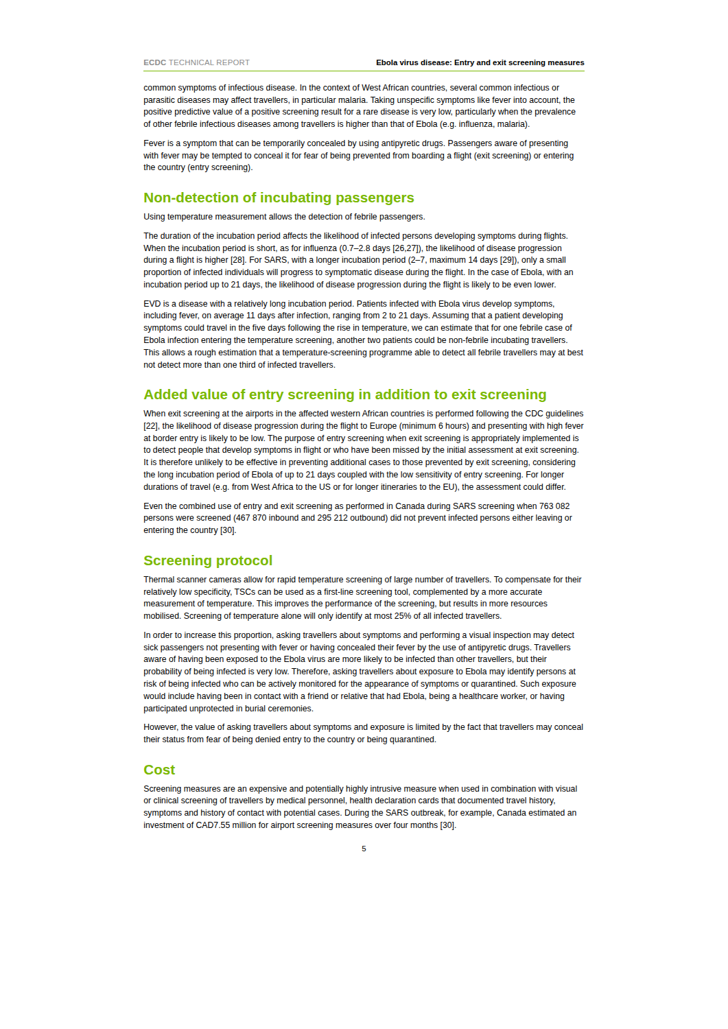ECDC TECHNICAL REPORT
Ebola virus disease: Entry and exit screening measures
common symptoms of infectious disease. In the context of West African countries, several common infectious or parasitic diseases may affect travellers, in particular malaria. Taking unspecific symptoms like fever into account, the positive predictive value of a positive screening result for a rare disease is very low, particularly when the prevalence of other febrile infectious diseases among travellers is higher than that of Ebola (e.g. influenza, malaria).
Fever is a symptom that can be temporarily concealed by using antipyretic drugs. Passengers aware of presenting with fever may be tempted to conceal it for fear of being prevented from boarding a flight (exit screening) or entering the country (entry screening).
Non-detection of incubating passengers
Using temperature measurement allows the detection of febrile passengers.
The duration of the incubation period affects the likelihood of infected persons developing symptoms during flights. When the incubation period is short, as for influenza (0.7–2.8 days [26,27]), the likelihood of disease progression during a flight is higher [28]. For SARS, with a longer incubation period (2–7, maximum 14 days [29]), only a small proportion of infected individuals will progress to symptomatic disease during the flight. In the case of Ebola, with an incubation period up to 21 days, the likelihood of disease progression during the flight is likely to be even lower.
EVD is a disease with a relatively long incubation period. Patients infected with Ebola virus develop symptoms, including fever, on average 11 days after infection, ranging from 2 to 21 days. Assuming that a patient developing symptoms could travel in the five days following the rise in temperature, we can estimate that for one febrile case of Ebola infection entering the temperature screening, another two patients could be non-febrile incubating travellers. This allows a rough estimation that a temperature-screening programme able to detect all febrile travellers may at best not detect more than one third of infected travellers.
Added value of entry screening in addition to exit screening
When exit screening at the airports in the affected western African countries is performed following the CDC guidelines [22], the likelihood of disease progression during the flight to Europe (minimum 6 hours) and presenting with high fever at border entry is likely to be low. The purpose of entry screening when exit screening is appropriately implemented is to detect people that develop symptoms in flight or who have been missed by the initial assessment at exit screening. It is therefore unlikely to be effective in preventing additional cases to those prevented by exit screening, considering the long incubation period of Ebola of up to 21 days coupled with the low sensitivity of entry screening. For longer durations of travel (e.g. from West Africa to the US or for longer itineraries to the EU), the assessment could differ.
Even the combined use of entry and exit screening as performed in Canada during SARS screening when 763 082 persons were screened (467 870 inbound and 295 212 outbound) did not prevent infected persons either leaving or entering the country [30].
Screening protocol
Thermal scanner cameras allow for rapid temperature screening of large number of travellers. To compensate for their relatively low specificity, TSCs can be used as a first-line screening tool, complemented by a more accurate measurement of temperature. This improves the performance of the screening, but results in more resources mobilised. Screening of temperature alone will only identify at most 25% of all infected travellers.
In order to increase this proportion, asking travellers about symptoms and performing a visual inspection may detect sick passengers not presenting with fever or having concealed their fever by the use of antipyretic drugs. Travellers aware of having been exposed to the Ebola virus are more likely to be infected than other travellers, but their probability of being infected is very low. Therefore, asking travellers about exposure to Ebola may identify persons at risk of being infected who can be actively monitored for the appearance of symptoms or quarantined. Such exposure would include having been in contact with a friend or relative that had Ebola, being a healthcare worker, or having participated unprotected in burial ceremonies.
However, the value of asking travellers about symptoms and exposure is limited by the fact that travellers may conceal their status from fear of being denied entry to the country or being quarantined.
Cost
Screening measures are an expensive and potentially highly intrusive measure when used in combination with visual or clinical screening of travellers by medical personnel, health declaration cards that documented travel history, symptoms and history of contact with potential cases. During the SARS outbreak, for example, Canada estimated an investment of CAD7.55 million for airport screening measures over four months [30].
5